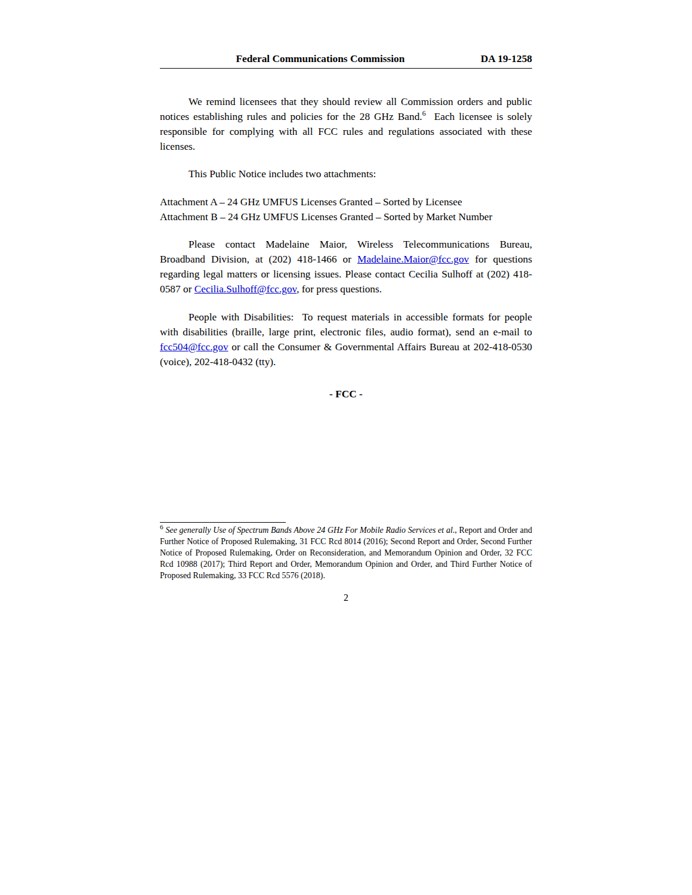Federal Communications Commission DA 19-1258
We remind licensees that they should review all Commission orders and public notices establishing rules and policies for the 28 GHz Band.6 Each licensee is solely responsible for complying with all FCC rules and regulations associated with these licenses.
This Public Notice includes two attachments:
Attachment A – 24 GHz UMFUS Licenses Granted – Sorted by Licensee
Attachment B – 24 GHz UMFUS Licenses Granted – Sorted by Market Number
Please contact Madelaine Maior, Wireless Telecommunications Bureau, Broadband Division, at (202) 418-1466 or Madelaine.Maior@fcc.gov for questions regarding legal matters or licensing issues. Please contact Cecilia Sulhoff at (202) 418-0587 or Cecilia.Sulhoff@fcc.gov, for press questions.
People with Disabilities: To request materials in accessible formats for people with disabilities (braille, large print, electronic files, audio format), send an e-mail to fcc504@fcc.gov or call the Consumer & Governmental Affairs Bureau at 202-418-0530 (voice), 202-418-0432 (tty).
- FCC -
6 See generally Use of Spectrum Bands Above 24 GHz For Mobile Radio Services et al., Report and Order and Further Notice of Proposed Rulemaking, 31 FCC Rcd 8014 (2016); Second Report and Order, Second Further Notice of Proposed Rulemaking, Order on Reconsideration, and Memorandum Opinion and Order, 32 FCC Rcd 10988 (2017); Third Report and Order, Memorandum Opinion and Order, and Third Further Notice of Proposed Rulemaking, 33 FCC Rcd 5576 (2018).
2